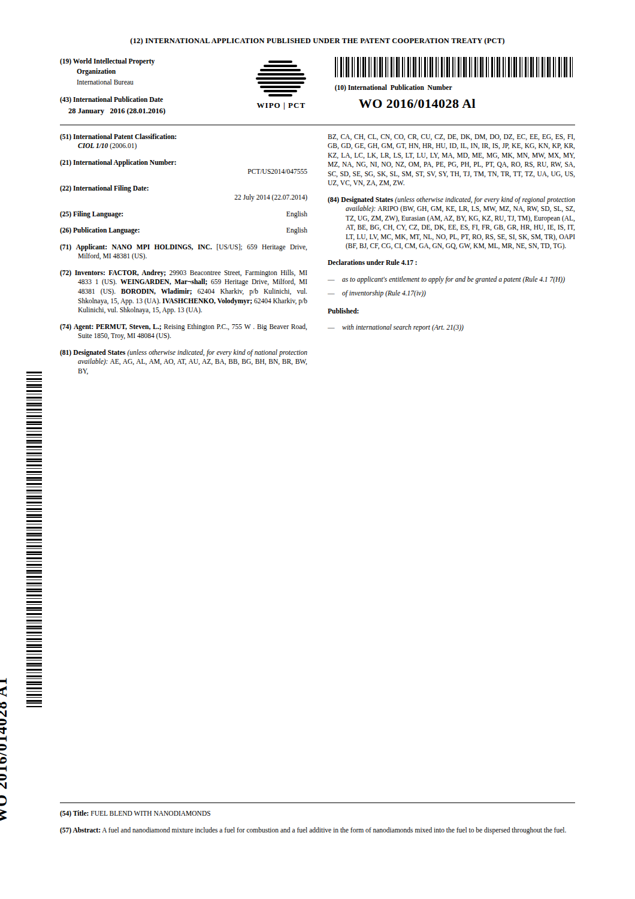(12) INTERNATIONAL APPLICATION PUBLISHED UNDER THE PATENT COOPERATION TREATY (PCT)
(19) World Intellectual Property
Organization
International Bureau
(43) International Publication Date
28 January 2016 (28.01.2016)
WIPO | PCT
(10) International Publication Number
WO 2016/014028 Al
(51) International Patent Classification:
CIOL 1/10 (2006.01)
(21) International Application Number:
PCT/US2014/047555
(22) International Filing Date:
22 July 2014 (22.07.2014)
(25) Filing Language: English
(26) Publication Language: English
(71) Applicant: NANO MPI HOLDINGS, INC. [US/US]; 659 Heritage Drive, Milford, MI 48381 (US).
(72) Inventors: FACTOR, Andrey; 29903 Beacontree Street, Farmington Hills, MI 4833 1 (US). WEINGARDEN, Mar¬shall; 659 Heritage Drive, Milford, MI 48381 (US). BORODIN, Wladimir; 62404 Kharkiv, p/b Kulinichi, vul. Shkolnaya, 15, App. 13 (UA). IVASHCHENKO, Volodymyr; 62404 Kharkiv, p/b Kulinichi, vul. Shkolnaya, 15, App. 13 (UA).
(74) Agent: PERMUT, Steven, L.; Reising Ethington P.C., 755 W . Big Beaver Road, Suite 1850, Troy, MI 48084 (US).
(81) Designated States (unless otherwise indicated, for every kind of national protection available): AE, AG, AL, AM, AO, AT, AU, AZ, BA, BB, BG, BH, BN, BR, BW, BY,
BZ, CA, CH, CL, CN, CO, CR, CU, CZ, DE, DK, DM, DO, DZ, EC, EE, EG, ES, FI, GB, GD, GE, GH, GM, GT, HN, HR, HU, ID, IL, IN, IR, IS, JP, KE, KG, KN, KP, KR, KZ, LA, LC, LK, LR, LS, LT, LU, LY, MA, MD, ME, MG, MK, MN, MW, MX, MY, MZ, NA, NG, NI, NO, NZ, OM, PA, PE, PG, PH, PL, PT, QA, RO, RS, RU, RW, SA, SC, SD, SE, SG, SK, SL, SM, ST, SV, SY, TH, TJ, TM, TN, TR, TT, TZ, UA, UG, US, UZ, VC, VN, ZA, ZM, ZW.
(84) Designated States (unless otherwise indicated, for every kind of regional protection available): ARIPO (BW, GH, GM, KE, LR, LS, MW, MZ, NA, RW, SD, SL, SZ, TZ, UG, ZM, ZW), Eurasian (AM, AZ, BY, KG, KZ, RU, TJ, TM), European (AL, AT, BE, BG, CH, CY, CZ, DE, DK, EE, ES, FI, FR, GB, GR, HR, HU, IE, IS, IT, LT, LU, LV, MC, MK, MT, NL, NO, PL, PT, RO, RS, SE, SI, SK, SM, TR), OAPI (BF, BJ, CF, CG, CI, CM, GA, GN, GQ, GW, KM, ML, MR, NE, SN, TD, TG).
Declarations under Rule 4.17 :
—
as to applicant's entitlement to apply for and be granted a patent (Rule 4.1 7(H))
—
of inventorship (Rule 4.17(iv))
Published:
—
with international search report (Art. 21(3))
WO 2016/014028 A1
(54) Title: FUEL BLEND WITH NANODIAMONDS
(57) Abstract: A fuel and nanodiamond mixture includes a fuel for combustion and a fuel additive in the form of nanodiamonds mixed into the fuel to be dispersed throughout the fuel.